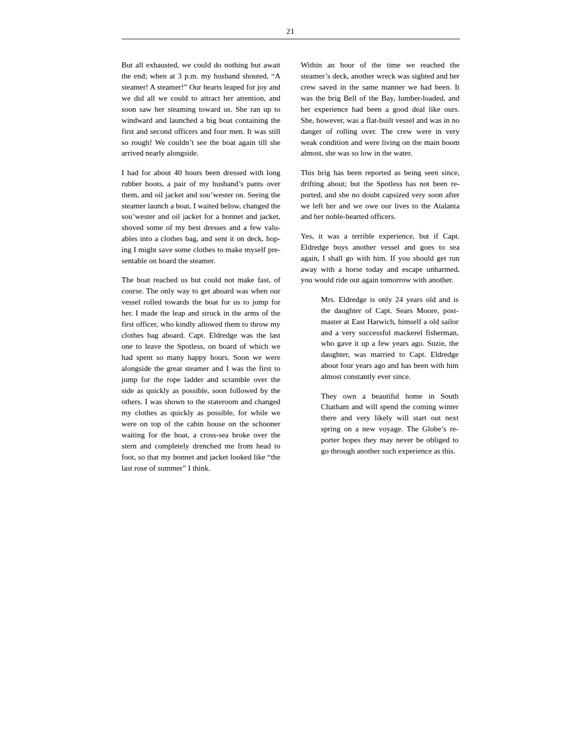21
But all exhausted, we could do nothing but await the end; when at 3 p.m. my husband shouted, “A steamer! A steamer!” Our hearts leaped for joy and we did all we could to attract her attention, and soon saw her steaming toward us. She ran up to windward and launched a big boat containing the first and second officers and four men. It was still so rough! We couldn’t see the boat again till she arrived nearly alongside.
I had for about 40 hours been dressed with long rubber boots, a pair of my husband’s pants over them, and oil jacket and sou’wester on. Seeing the steamer launch a boat, I waited below, changed the sou’wester and oil jacket for a bonnet and jacket, shoved some of my best dresses and a few valuables into a clothes bag, and sent it on deck, hoping I might save some clothes to make myself presentable on board the steamer.
The boat reached us but could not make fast, of course. The only way to get aboard was when our vessel rolled towards the boat for us to jump for her. I made the leap and struck in the arms of the first officer, who kindly allowed them to throw my clothes bag aboard. Capt. Eldredge was the last one to leave the Spotless, on board of which we had spent so many happy hours. Soon we were alongside the great steamer and I was the first to jump for the rope ladder and scramble over the side as quickly as possible, soon followed by the others. I was shown to the stateroom and changed my clothes as quickly as possible, for while we were on top of the cabin house on the schooner waiting for the boat, a cross-sea broke over the stern and completely drenched me from head to foot, so that my bonnet and jacket looked like “the last rose of summer” I think.
Within an hour of the time we reached the steamer’s deck, another wreck was sighted and her crew saved in the same manner we had been. It was the brig Bell of the Bay, lumber-loaded, and her experience had been a good deal like ours. She, however, was a flat-built vessel and was in no danger of rolling over. The crew were in very weak condition and were living on the main boom almost, she was so low in the water.
This brig has been reported as being seen since, drifting about; but the Spotless has not been reported, and she no doubt capsized very soon after we left her and we owe our lives to the Atalanta and her noble-hearted officers.
Yes, it was a terrible experience, but if Capt. Eldredge buys another vessel and goes to sea again, I shall go with him. If you should get run away with a horse today and escape unharmed, you would ride out again tomorrow with another.
Mrs. Eldredge is only 24 years old and is the daughter of Capt. Sears Moore, postmaster at East Harwich, himself a old sailor and a very successful mackerel fisherman, who gave it up a few years ago. Suzie, the daughter, was married to Capt. Eldredge about four years ago and has been with him almost constantly ever since.
They own a beautiful home in South Chatham and will spend the coming winter there and very likely will start out next spring on a new voyage. The Globe’s reporter hopes they may never be obliged to go through another such experience as this.